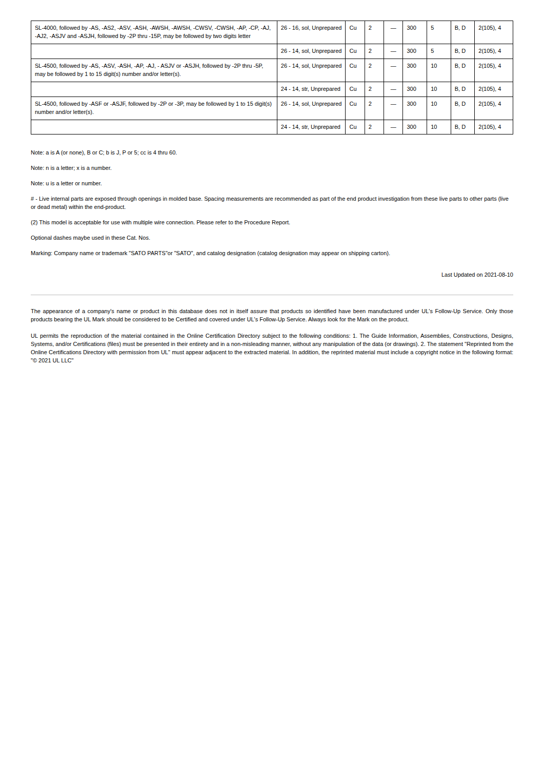| SL-4000, followed by -AS, -AS2, -ASV, -ASH, -AWSH, -AWSH, -CWSV, -CWSH, -AP, -CP, -AJ, -AJ2, -ASJV and -ASJH, followed by -2P thru -15P, may be followed by two digits letter | 26 - 16, sol, Unprepared | Cu | 2 | — | 300 | 5 | B, D | 2(105), 4 |
| | 26 - 14, sol, Unprepared | Cu | 2 | — | 300 | 5 | B, D | 2(105), 4 |
| SL-4500, followed by -AS, -ASV, -ASH, -AP, -AJ, - ASJV or -ASJH, followed by -2P thru -5P, may be followed by 1 to 15 digit(s) number and/or letter(s). | 26 - 14, sol, Unprepared | Cu | 2 | — | 300 | 10 | B, D | 2(105), 4 |
| | 24 - 14, str, Unprepared | Cu | 2 | — | 300 | 10 | B, D | 2(105), 4 |
| SL-4500, followed by -ASF or -ASJF, followed by -2P or -3P, may be followed by 1 to 15 digit(s) number and/or letter(s). | 26 - 14, sol, Unprepared | Cu | 2 | — | 300 | 10 | B, D | 2(105), 4 |
| | 24 - 14, str, Unprepared | Cu | 2 | — | 300 | 10 | B, D | 2(105), 4 |
Note: a is A (or none), B or C; b is J, P or 5; cc is 4 thru 60.
Note: n is a letter; x is a number.
Note: u is a letter or number.
# - Live internal parts are exposed through openings in molded base. Spacing measurements are recommended as part of the end product investigation from these live parts to other parts (live or dead metal) within the end-product.
(2) This model is acceptable for use with multiple wire connection. Please refer to the Procedure Report.
Optional dashes maybe used in these Cat. Nos.
Marking: Company name or trademark "SATO PARTS"or "SATO", and catalog designation (catalog designation may appear on shipping carton).
Last Updated on 2021-08-10
The appearance of a company's name or product in this database does not in itself assure that products so identified have been manufactured under UL's Follow-Up Service. Only those products bearing the UL Mark should be considered to be Certified and covered under UL's Follow-Up Service. Always look for the Mark on the product.
UL permits the reproduction of the material contained in the Online Certification Directory subject to the following conditions: 1. The Guide Information, Assemblies, Constructions, Designs, Systems, and/or Certifications (files) must be presented in their entirety and in a non-misleading manner, without any manipulation of the data (or drawings). 2. The statement "Reprinted from the Online Certifications Directory with permission from UL" must appear adjacent to the extracted material. In addition, the reprinted material must include a copyright notice in the following format: "© 2021 UL LLC"